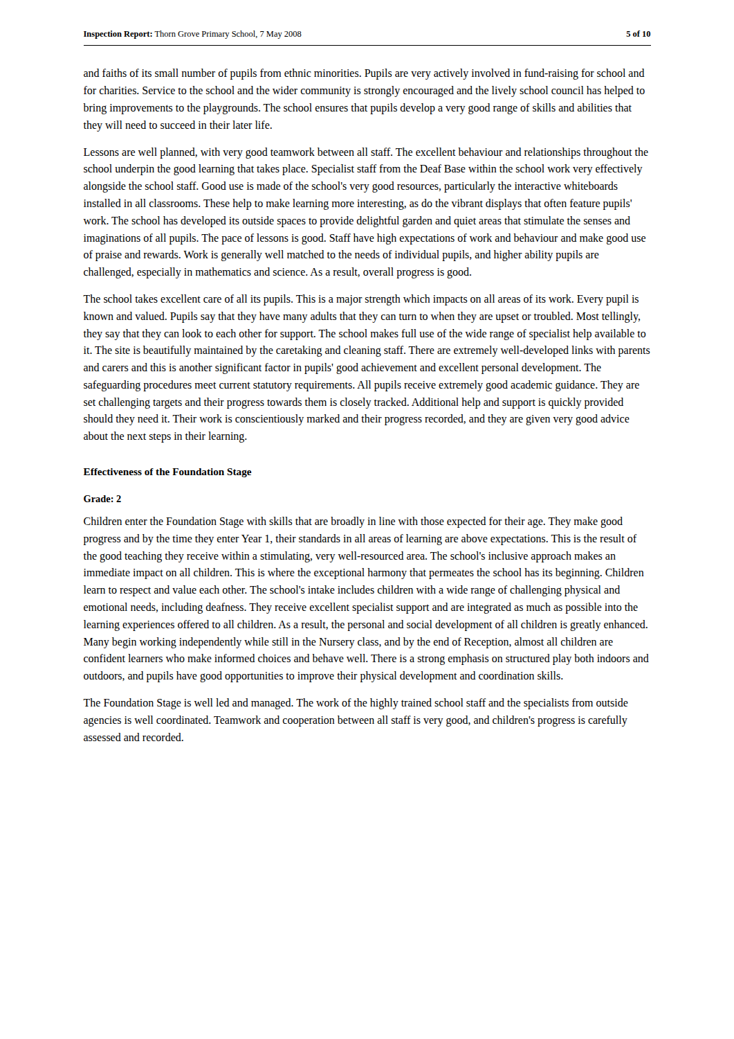Inspection Report: Thorn Grove Primary School, 7 May 2008
5 of 10
and faiths of its small number of pupils from ethnic minorities. Pupils are very actively involved in fund-raising for school and for charities. Service to the school and the wider community is strongly encouraged and the lively school council has helped to bring improvements to the playgrounds. The school ensures that pupils develop a very good range of skills and abilities that they will need to succeed in their later life.
Lessons are well planned, with very good teamwork between all staff. The excellent behaviour and relationships throughout the school underpin the good learning that takes place. Specialist staff from the Deaf Base within the school work very effectively alongside the school staff. Good use is made of the school's very good resources, particularly the interactive whiteboards installed in all classrooms. These help to make learning more interesting, as do the vibrant displays that often feature pupils' work. The school has developed its outside spaces to provide delightful garden and quiet areas that stimulate the senses and imaginations of all pupils. The pace of lessons is good. Staff have high expectations of work and behaviour and make good use of praise and rewards. Work is generally well matched to the needs of individual pupils, and higher ability pupils are challenged, especially in mathematics and science. As a result, overall progress is good.
The school takes excellent care of all its pupils. This is a major strength which impacts on all areas of its work. Every pupil is known and valued. Pupils say that they have many adults that they can turn to when they are upset or troubled. Most tellingly, they say that they can look to each other for support. The school makes full use of the wide range of specialist help available to it. The site is beautifully maintained by the caretaking and cleaning staff. There are extremely well-developed links with parents and carers and this is another significant factor in pupils' good achievement and excellent personal development. The safeguarding procedures meet current statutory requirements. All pupils receive extremely good academic guidance. They are set challenging targets and their progress towards them is closely tracked. Additional help and support is quickly provided should they need it. Their work is conscientiously marked and their progress recorded, and they are given very good advice about the next steps in their learning.
Effectiveness of the Foundation Stage
Grade: 2
Children enter the Foundation Stage with skills that are broadly in line with those expected for their age. They make good progress and by the time they enter Year 1, their standards in all areas of learning are above expectations. This is the result of the good teaching they receive within a stimulating, very well-resourced area. The school's inclusive approach makes an immediate impact on all children. This is where the exceptional harmony that permeates the school has its beginning. Children learn to respect and value each other. The school's intake includes children with a wide range of challenging physical and emotional needs, including deafness. They receive excellent specialist support and are integrated as much as possible into the learning experiences offered to all children. As a result, the personal and social development of all children is greatly enhanced. Many begin working independently while still in the Nursery class, and by the end of Reception, almost all children are confident learners who make informed choices and behave well. There is a strong emphasis on structured play both indoors and outdoors, and pupils have good opportunities to improve their physical development and coordination skills.
The Foundation Stage is well led and managed. The work of the highly trained school staff and the specialists from outside agencies is well coordinated. Teamwork and cooperation between all staff is very good, and children's progress is carefully assessed and recorded.